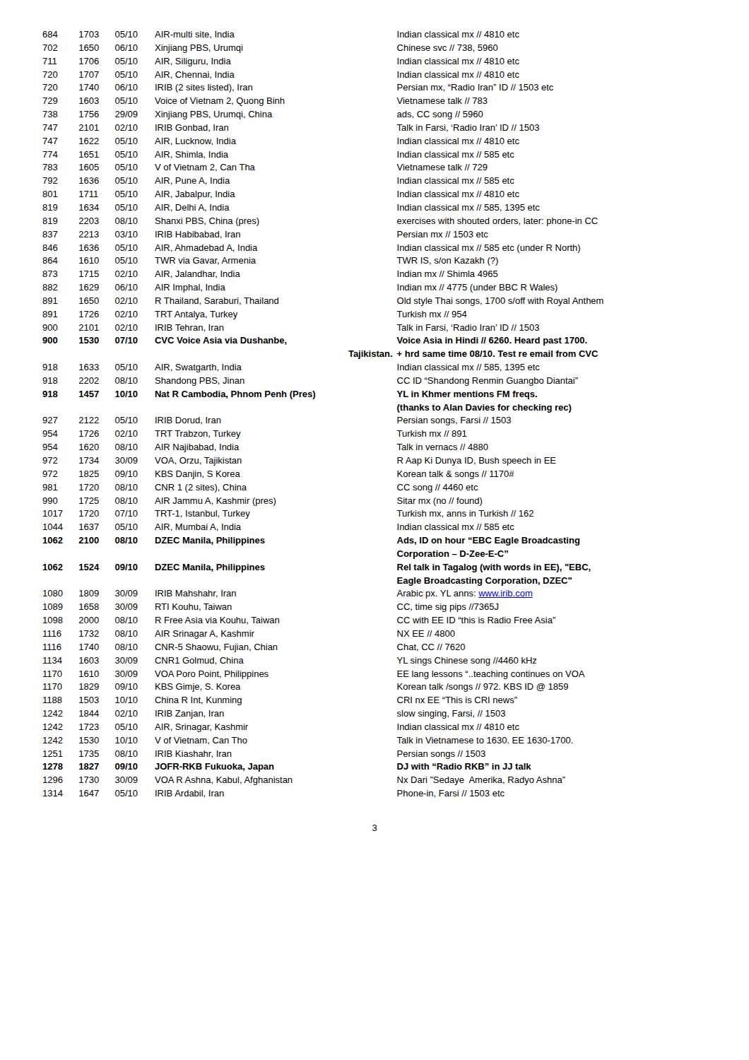| 684 | 1703 | 05/10 | AIR-multi site, India | Indian classical mx // 4810 etc |
| 702 | 1650 | 06/10 | Xinjiang PBS, Urumqi | Chinese svc // 738, 5960 |
| 711 | 1706 | 05/10 | AIR, Siliguru, India | Indian classical mx // 4810 etc |
| 720 | 1707 | 05/10 | AIR, Chennai, India | Indian classical mx // 4810 etc |
| 720 | 1740 | 06/10 | IRIB (2 sites listed), Iran | Persian mx, “Radio Iran” ID // 1503 etc |
| 729 | 1603 | 05/10 | Voice of Vietnam 2, Quong Binh | Vietnamese talk // 783 |
| 738 | 1756 | 29/09 | Xinjiang PBS, Urumqi, China | ads, CC song // 5960 |
| 747 | 2101 | 02/10 | IRIB Gonbad, Iran | Talk in Farsi, ‘Radio Iran’ ID // 1503 |
| 747 | 1622 | 05/10 | AIR, Lucknow, India | Indian classical mx // 4810 etc |
| 774 | 1651 | 05/10 | AIR, Shimla, India | Indian classical mx // 585 etc |
| 783 | 1605 | 05/10 | V of Vietnam 2, Can Tha | Vietnamese talk // 729 |
| 792 | 1636 | 05/10 | AIR, Pune A, India | Indian classical mx // 585 etc |
| 801 | 1711 | 05/10 | AIR, Jabalpur, India | Indian classical mx // 4810 etc |
| 819 | 1634 | 05/10 | AIR, Delhi A, India | Indian classical mx // 585, 1395 etc |
| 819 | 2203 | 08/10 | Shanxi PBS, China (pres) | exercises with shouted orders, later: phone-in CC |
| 837 | 2213 | 03/10 | IRIB Habibabad, Iran | Persian mx // 1503 etc |
| 846 | 1636 | 05/10 | AIR, Ahmadebad A, India | Indian classical mx // 585 etc (under R North) |
| 864 | 1610 | 05/10 | TWR via Gavar, Armenia | TWR IS, s/on Kazakh (?) |
| 873 | 1715 | 02/10 | AIR, Jalandhar, India | Indian mx // Shimla 4965 |
| 882 | 1629 | 06/10 | AIR Imphal, India | Indian mx // 4775 (under BBC R Wales) |
| 891 | 1650 | 02/10 | R Thailand, Saraburi, Thailand | Old style Thai songs, 1700 s/off with Royal Anthem |
| 891 | 1726 | 02/10 | TRT Antalya, Turkey | Turkish mx // 954 |
| 900 | 2101 | 02/10 | IRIB Tehran, Iran | Talk in Farsi, ‘Radio Iran’ ID // 1503 |
| 900 | 1530 | 07/10 | CVC Voice Asia via Dushanbe, | Voice Asia in Hindi // 6260. Heard past 1700. |
| | | | Tajikistan. | + hrd same time 08/10. Test re email from CVC |
| 918 | 1633 | 05/10 | AIR, Swatgarth, India | Indian classical mx // 585, 1395 etc |
| 918 | 2202 | 08/10 | Shandong PBS, Jinan | CC ID “Shandong Renmin Guangbo Diantai” |
| 918 | 1457 | 10/10 | Nat R Cambodia, Phnom Penh (Pres) | YL in Khmer mentions FM freqs. |
| | | | | (thanks to Alan Davies for checking rec) |
| 927 | 2122 | 05/10 | IRIB Dorud, Iran | Persian songs, Farsi // 1503 |
| 954 | 1726 | 02/10 | TRT Trabzon, Turkey | Turkish mx // 891 |
| 954 | 1620 | 08/10 | AIR Najibabad, India | Talk in vernacs // 4880 |
| 972 | 1734 | 30/09 | VOA, Orzu, Tajikistan | R Aap Ki Dunya ID, Bush speech in EE |
| 972 | 1825 | 09/10 | KBS Danjin, S Korea | Korean talk & songs // 1170# |
| 981 | 1720 | 08/10 | CNR 1 (2 sites), China | CC song // 4460 etc |
| 990 | 1725 | 08/10 | AIR Jammu A, Kashmir (pres) | Sitar mx (no // found) |
| 1017 | 1720 | 07/10 | TRT-1, Istanbul, Turkey | Turkish mx, anns in Turkish // 162 |
| 1044 | 1637 | 05/10 | AIR, Mumbai A, India | Indian classical mx // 585 etc |
| 1062 | 2100 | 08/10 | DZEC Manila, Philippines | Ads, ID on hour “EBC Eagle Broadcasting |
| | | | | Corporation – D-Zee-E-C” |
| 1062 | 1524 | 09/10 | DZEC Manila, Philippines | Rel talk in Tagalog (with words in EE), "EBC, |
| | | | | Eagle Broadcasting Corporation, DZEC" |
| 1080 | 1809 | 30/09 | IRIB Mahshahr, Iran | Arabic px. YL anns: www.irib.com |
| 1089 | 1658 | 30/09 | RTI Kouhu, Taiwan | CC, time sig pips //7365J |
| 1098 | 2000 | 08/10 | R Free Asia via Kouhu, Taiwan | CC with EE ID “this is Radio Free Asia” |
| 1116 | 1732 | 08/10 | AIR Srinagar A, Kashmir | NX EE // 4800 |
| 1116 | 1740 | 08/10 | CNR-5 Shaowu, Fujian, Chian | Chat, CC // 7620 |
| 1134 | 1603 | 30/09 | CNR1 Golmud, China | YL sings Chinese song //4460 kHz |
| 1170 | 1610 | 30/09 | VOA Poro Point, Philippines | EE lang lessons “..teaching continues on VOA |
| 1170 | 1829 | 09/10 | KBS Gimje, S. Korea | Korean talk /songs // 972. KBS ID @ 1859 |
| 1188 | 1503 | 10/10 | China R Int, Kunming | CRI nx EE “This is CRI news” |
| 1242 | 1844 | 02/10 | IRIB Zanjan, Iran | slow singing, Farsi, // 1503 |
| 1242 | 1723 | 05/10 | AIR, Srinagar, Kashmir | Indian classical mx // 4810 etc |
| 1242 | 1530 | 10/10 | V of Vietnam, Can Tho | Talk in Vietnamese to 1630. EE 1630-1700. |
| 1251 | 1735 | 08/10 | IRIB Kiashahr, Iran | Persian songs // 1503 |
| 1278 | 1827 | 09/10 | JOFR-RKB Fukuoka, Japan | DJ with “Radio RKB” in JJ talk |
| 1296 | 1730 | 30/09 | VOA R Ashna, Kabul, Afghanistan | Nx Dari ”Sedaye Amerika, Radyo Ashna” |
| 1314 | 1647 | 05/10 | IRIB Ardabil, Iran | Phone-in, Farsi // 1503 etc |
3